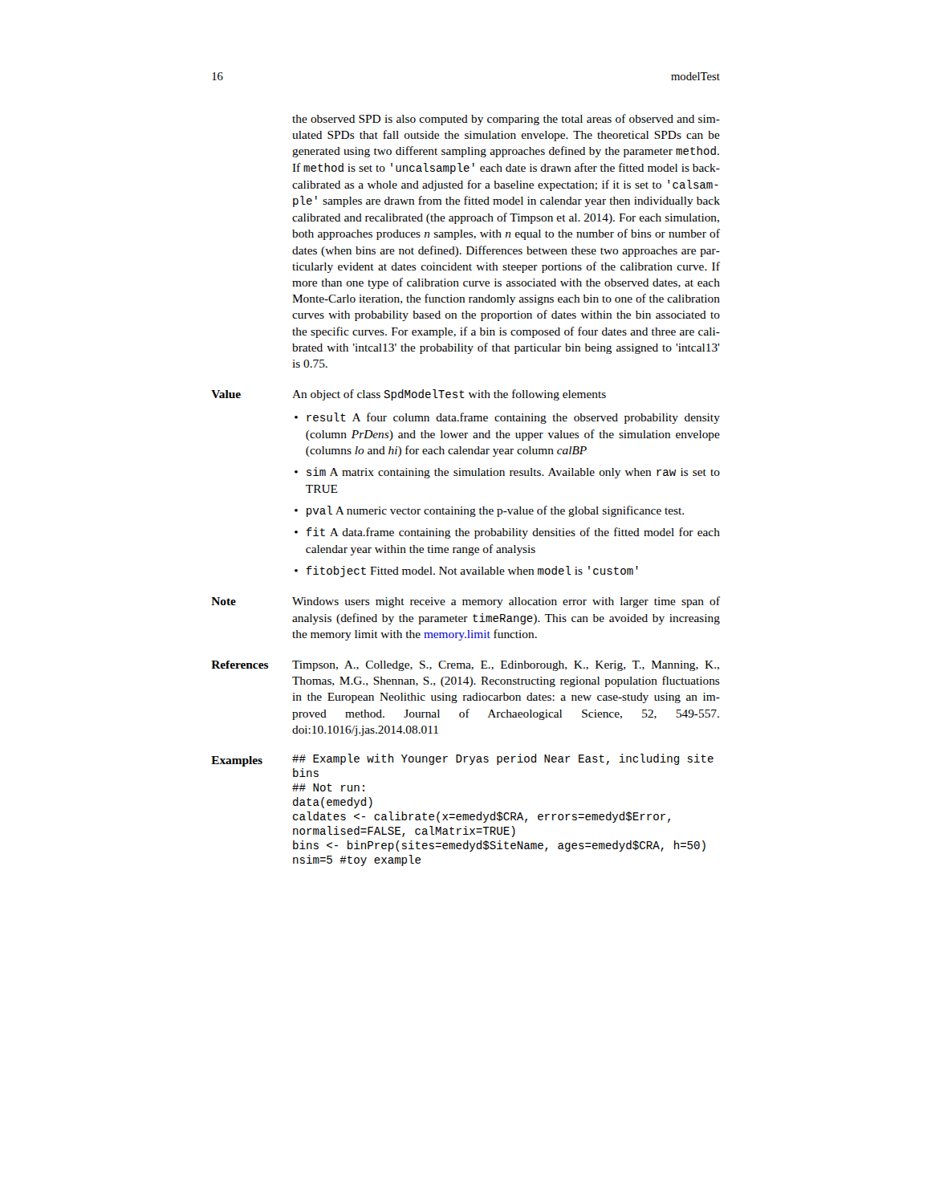16 modelTest
the observed SPD is also computed by comparing the total areas of observed and simulated SPDs that fall outside the simulation envelope. The theoretical SPDs can be generated using two different sampling approaches defined by the parameter method. If method is set to 'uncalsample' each date is drawn after the fitted model is backcalibrated as a whole and adjusted for a baseline expectation; if it is set to 'calsample' samples are drawn from the fitted model in calendar year then individually back calibrated and recalibrated (the approach of Timpson et al. 2014). For each simulation, both approaches produces n samples, with n equal to the number of bins or number of dates (when bins are not defined). Differences between these two approaches are particularly evident at dates coincident with steeper portions of the calibration curve. If more than one type of calibration curve is associated with the observed dates, at each Monte-Carlo iteration, the function randomly assigns each bin to one of the calibration curves with probability based on the proportion of dates within the bin associated to the specific curves. For example, if a bin is composed of four dates and three are calibrated with 'intcal13' the probability of that particular bin being assigned to 'intcal13' is 0.75.
Value
An object of class SpdModelTest with the following elements
result A four column data.frame containing the observed probability density (column PrDens) and the lower and the upper values of the simulation envelope (columns lo and hi) for each calendar year column calBP
sim A matrix containing the simulation results. Available only when raw is set to TRUE
pval A numeric vector containing the p-value of the global significance test.
fit A data.frame containing the probability densities of the fitted model for each calendar year within the time range of analysis
fitobject Fitted model. Not available when model is 'custom'
Note
Windows users might receive a memory allocation error with larger time span of analysis (defined by the parameter timeRange). This can be avoided by increasing the memory limit with the memory.limit function.
References
Timpson, A., Colledge, S., Crema, E., Edinborough, K., Kerig, T., Manning, K., Thomas, M.G., Shennan, S., (2014). Reconstructing regional population fluctuations in the European Neolithic using radiocarbon dates: a new case-study using an improved method. Journal of Archaeological Science, 52, 549-557. doi:10.1016/j.jas.2014.08.011
Examples
## Example with Younger Dryas period Near East, including site bins
## Not run: 
data(emedyd)
caldates <- calibrate(x=emedyd$CRA, errors=emedyd$Error, normalised=FALSE, calMatrix=TRUE)
bins <- binPrep(sites=emedyd$SiteName, ages=emedyd$CRA, h=50)
nsim=5 #toy example